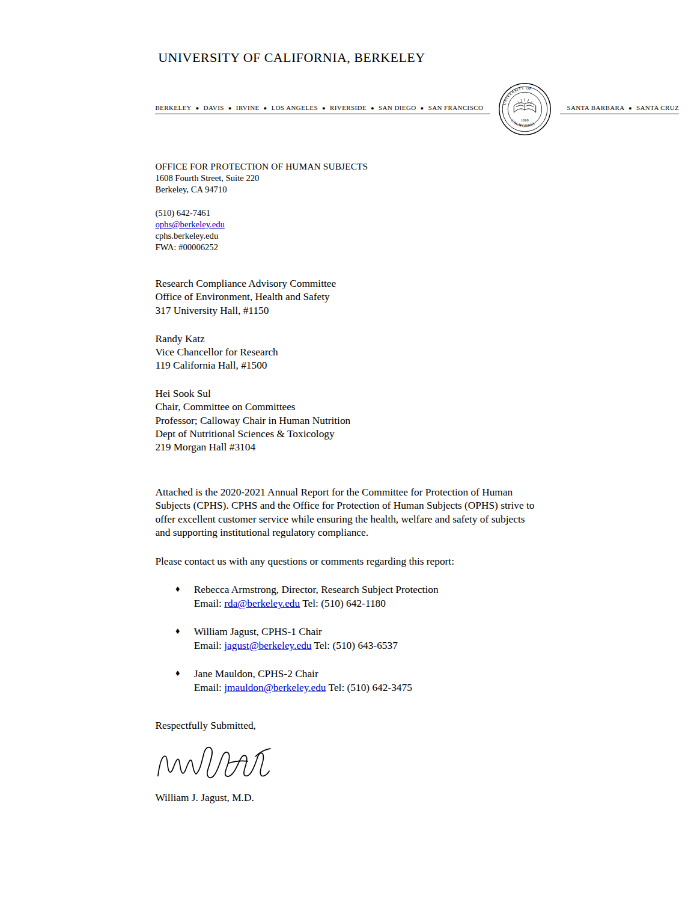UNIVERSITY OF CALIFORNIA, BERKELEY
BERKELEY ● DAVIS ● IRVINE ● LOS ANGELES ● RIVERSIDE ● SAN DIEGO ● SAN FRANCISCO
UNIVERSITY OF CALIFORNIA 1868
SANTA BARBARA ● SANTA CRUZ
OFFICE FOR PROTECTION OF HUMAN SUBJECTS
1608 Fourth Street, Suite 220
Berkeley, CA 94710
(510) 642-7461
ophs@berkeley.edu
cphs.berkeley.edu
FWA: #00006252
Research Compliance Advisory Committee
Office of Environment, Health and Safety
317 University Hall, #1150
Randy Katz
Vice Chancellor for Research
119 California Hall, #1500
Hei Sook Sul
Chair, Committee on Committees
Professor; Calloway Chair in Human Nutrition
Dept of Nutritional Sciences & Toxicology
219 Morgan Hall #3104
Attached is the 2020-2021 Annual Report for the Committee for Protection of Human Subjects (CPHS). CPHS and the Office for Protection of Human Subjects (OPHS) strive to offer excellent customer service while ensuring the health, welfare and safety of subjects and supporting institutional regulatory compliance.
Please contact us with any questions or comments regarding this report:
Rebecca Armstrong, Director, Research Subject Protection
Email: rda@berkeley.edu Tel: (510) 642-1180
William Jagust, CPHS-1 Chair
Email: jagust@berkeley.edu Tel: (510) 643-6537
Jane Mauldon, CPHS-2 Chair
Email: jmauldon@berkeley.edu Tel: (510) 642-3475
Respectfully Submitted,
William J. Jagust, M.D.